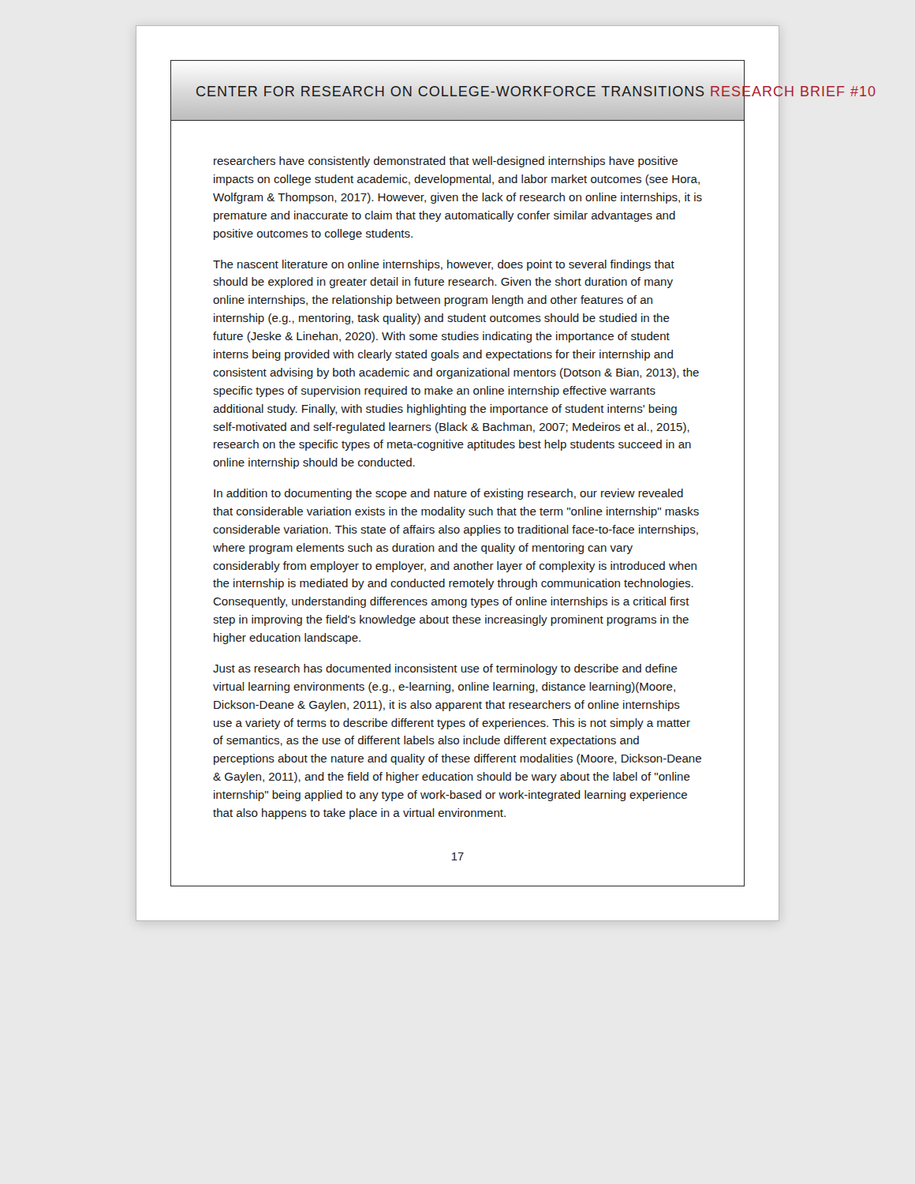Center for Research on College-Workforce Transitions Research Brief #10
researchers have consistently demonstrated that well-designed internships have positive impacts on college student academic, developmental, and labor market outcomes (see Hora, Wolfgram & Thompson, 2017). However, given the lack of research on online internships, it is premature and inaccurate to claim that they automatically confer similar advantages and positive outcomes to college students.
The nascent literature on online internships, however, does point to several findings that should be explored in greater detail in future research. Given the short duration of many online internships, the relationship between program length and other features of an internship (e.g., mentoring, task quality) and student outcomes should be studied in the future (Jeske & Linehan, 2020). With some studies indicating the importance of student interns being provided with clearly stated goals and expectations for their internship and consistent advising by both academic and organizational mentors (Dotson & Bian, 2013), the specific types of supervision required to make an online internship effective warrants additional study. Finally, with studies highlighting the importance of student interns' being self-motivated and self-regulated learners (Black & Bachman, 2007; Medeiros et al., 2015), research on the specific types of meta-cognitive aptitudes best help students succeed in an online internship should be conducted.
In addition to documenting the scope and nature of existing research, our review revealed that considerable variation exists in the modality such that the term "online internship" masks considerable variation. This state of affairs also applies to traditional face-to-face internships, where program elements such as duration and the quality of mentoring can vary considerably from employer to employer, and another layer of complexity is introduced when the internship is mediated by and conducted remotely through communication technologies. Consequently, understanding differences among types of online internships is a critical first step in improving the field's knowledge about these increasingly prominent programs in the higher education landscape.
Just as research has documented inconsistent use of terminology to describe and define virtual learning environments (e.g., e-learning, online learning, distance learning)(Moore, Dickson-Deane & Gaylen, 2011), it is also apparent that researchers of online internships use a variety of terms to describe different types of experiences. This is not simply a matter of semantics, as the use of different labels also include different expectations and perceptions about the nature and quality of these different modalities (Moore, Dickson-Deane & Gaylen, 2011), and the field of higher education should be wary about the label of "online internship" being applied to any type of work-based or work-integrated learning experience that also happens to take place in a virtual environment.
17